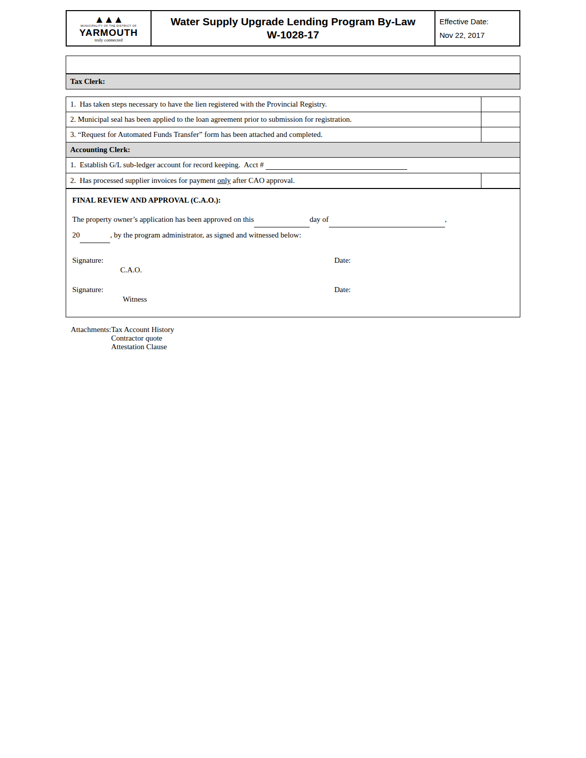| ▲▲▲ MUNICIPALITY OF THE DISTRICT OF YARMOUTH truly connected | Water Supply Upgrade Lending Program By-Law W-1028-17 | Effective Date: Nov 22, 2017 |
| Tax Clerk: |
| 1. Has taken steps necessary to have the lien registered with the Provincial Registry. | |
| 2. Municipal seal has been applied to the loan agreement prior to submission for registration. | |
| 3. “Request for Automated Funds Transfer” form has been attached and completed. | |
| Accounting Clerk: |
| 1. Establish G/L sub-ledger account for record keeping. Acct # |
| 2. Has processed supplier invoices for payment only after CAO approval. | |
| FINAL REVIEW AND APPROVAL (C.A.O.): The property owner’s application has been approved on this day of , 20 , by the program administrator, as signed and witnessed below: / Signature: / / / Date: / / C.A.O. / Signature: / / / Date: / / Witness |
| Attachments: | Tax Account History Contractor quote Attestation Clause |